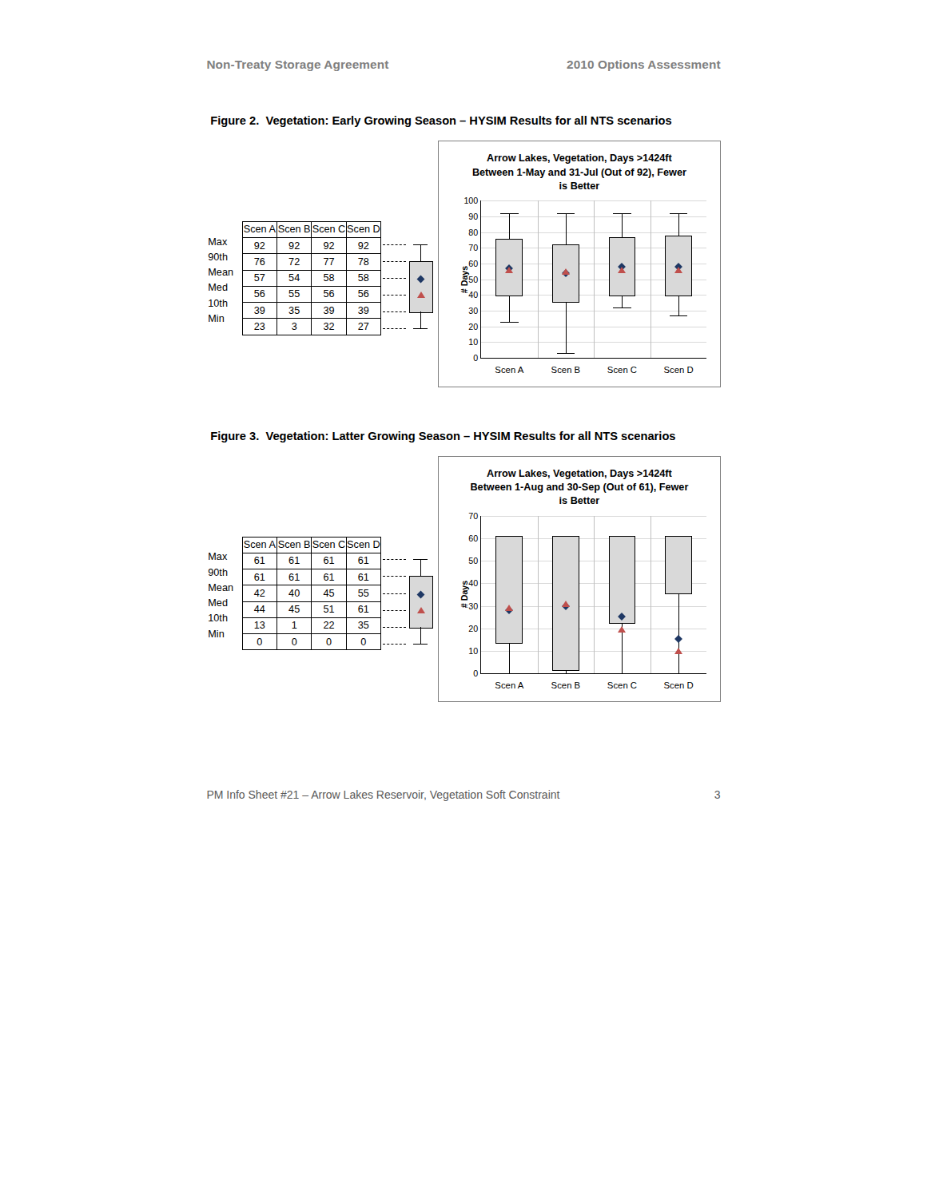Non-Treaty Storage Agreement
2010 Options Assessment
Figure 2. Vegetation: Early Growing Season – HYSIM Results for all NTS scenarios
Max 90th Mean Med 10th Min
| Scen A | Scen B | Scen C | Scen D |
| --- | --- | --- | --- |
| 92 | 92 | 92 | 92 |
| 76 | 72 | 77 | 78 |
| 57 | 54 | 58 | 58 |
| 56 | 55 | 56 | 56 |
| 39 | 35 | 39 | 39 |
| 23 | 3 | 32 | 27 |
Arrow Lakes, Vegetation, Days >1424ft Between 1-May and 31-Jul (Out of 92), Fewer is Better
# Days
100
90
80
70
60
50
40
30
20
10
0
Scen A
Scen B
Scen C
Scen D
Figure 3. Vegetation: Latter Growing Season – HYSIM Results for all NTS scenarios
Max 90th Mean Med 10th Min
| Scen A | Scen B | Scen C | Scen D |
| --- | --- | --- | --- |
| 61 | 61 | 61 | 61 |
| 61 | 61 | 61 | 61 |
| 42 | 40 | 45 | 55 |
| 44 | 45 | 51 | 61 |
| 13 | 1 | 22 | 35 |
| 0 | 0 | 0 | 0 |
Arrow Lakes, Vegetation, Days >1424ft Between 1-Aug and 30-Sep (Out of 61), Fewer is Better
# Days
70
60
50
40
30
20
10
0
Scen A
Scen B
Scen C
Scen D
PM Info Sheet #21 – Arrow Lakes Reservoir, Vegetation Soft Constraint
3